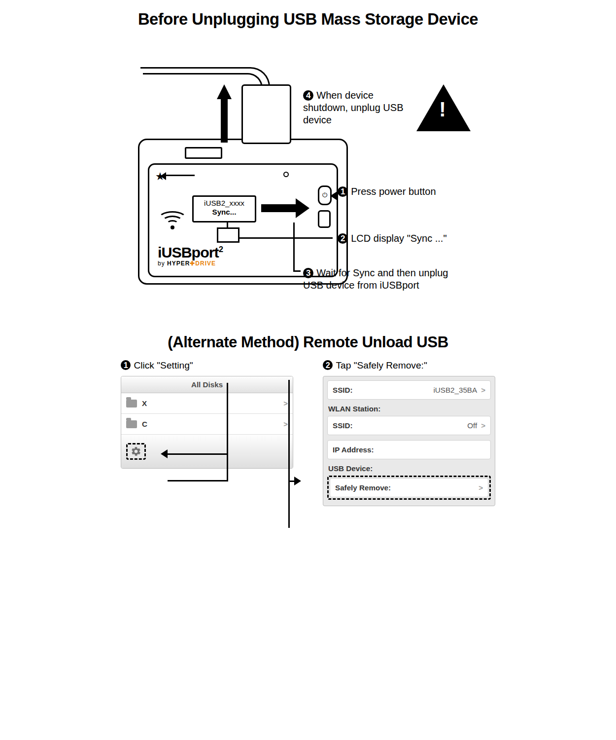Before Unplugging USB Mass Storage Device
⏻
iUSB2_xxxx
Sync...
★
iUSBport2
by HYPER✚DRIVE
4 When device shutdown, unplug USB device
1 Press power button
2 LCD display "Sync ..."
3 Wait for Sync and then unplug USB device from iUSBport
(Alternate Method) Remote Unload USB
1 Click "Setting"
All Disks
X >
C >
2 Tap "Safely Remove:"
SSID: iUSB2_35BA >
WLAN Station:
SSID: Off >
IP Address:
USB Device:
Safely Remove: >